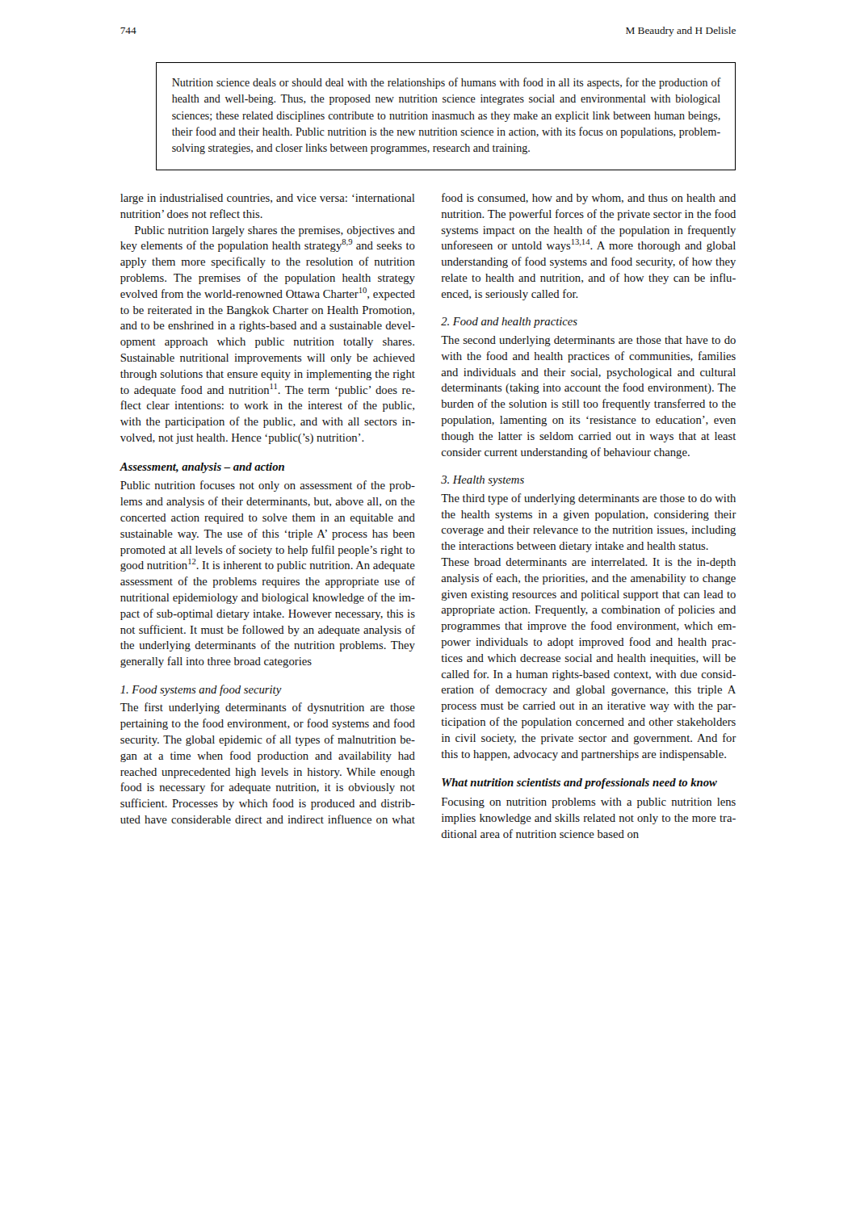744 M Beaudry and H Delisle
Nutrition science deals or should deal with the relationships of humans with food in all its aspects, for the production of health and well-being. Thus, the proposed new nutrition science integrates social and environmental with biological sciences; these related disciplines contribute to nutrition inasmuch as they make an explicit link between human beings, their food and their health. Public nutrition is the new nutrition science in action, with its focus on populations, problem-solving strategies, and closer links between programmes, research and training.
large in industrialised countries, and vice versa: ‘international nutrition’ does not reflect this.
Public nutrition largely shares the premises, objectives and key elements of the population health strategy8,9 and seeks to apply them more specifically to the resolution of nutrition problems. The premises of the population health strategy evolved from the world-renowned Ottawa Charter10, expected to be reiterated in the Bangkok Charter on Health Promotion, and to be enshrined in a rights-based and a sustainable development approach which public nutrition totally shares. Sustainable nutritional improvements will only be achieved through solutions that ensure equity in implementing the right to adequate food and nutrition11. The term ‘public’ does reflect clear intentions: to work in the interest of the public, with the participation of the public, and with all sectors involved, not just health. Hence ‘public(’s) nutrition’.
Assessment, analysis – and action
Public nutrition focuses not only on assessment of the problems and analysis of their determinants, but, above all, on the concerted action required to solve them in an equitable and sustainable way. The use of this ‘triple A’ process has been promoted at all levels of society to help fulfil people’s right to good nutrition12. It is inherent to public nutrition. An adequate assessment of the problems requires the appropriate use of nutritional epidemiology and biological knowledge of the impact of sub-optimal dietary intake. However necessary, this is not sufficient. It must be followed by an adequate analysis of the underlying determinants of the nutrition problems. They generally fall into three broad categories
1. Food systems and food security
The first underlying determinants of dysnutrition are those pertaining to the food environment, or food systems and food security. The global epidemic of all types of malnutrition began at a time when food production and availability had reached unprecedented high levels in history. While enough food is necessary for adequate nutrition, it is obviously not sufficient. Processes by which food is produced and distributed have considerable direct and indirect influence on what food is consumed, how and by whom, and thus on health and nutrition. The powerful forces of the private sector in the food systems impact on the health of the population in frequently unforeseen or untold ways13,14. A more thorough and global understanding of food systems and food security, of how they relate to health and nutrition, and of how they can be influenced, is seriously called for.
2. Food and health practices
The second underlying determinants are those that have to do with the food and health practices of communities, families and individuals and their social, psychological and cultural determinants (taking into account the food environment). The burden of the solution is still too frequently transferred to the population, lamenting on its ‘resistance to education’, even though the latter is seldom carried out in ways that at least consider current understanding of behaviour change.
3. Health systems
The third type of underlying determinants are those to do with the health systems in a given population, considering their coverage and their relevance to the nutrition issues, including the interactions between dietary intake and health status.
These broad determinants are interrelated. It is the in-depth analysis of each, the priorities, and the amenability to change given existing resources and political support that can lead to appropriate action. Frequently, a combination of policies and programmes that improve the food environment, which empower individuals to adopt improved food and health practices and which decrease social and health inequities, will be called for. In a human rights-based context, with due consideration of democracy and global governance, this triple A process must be carried out in an iterative way with the participation of the population concerned and other stakeholders in civil society, the private sector and government. And for this to happen, advocacy and partnerships are indispensable.
What nutrition scientists and professionals need to know
Focusing on nutrition problems with a public nutrition lens implies knowledge and skills related not only to the more traditional area of nutrition science based on